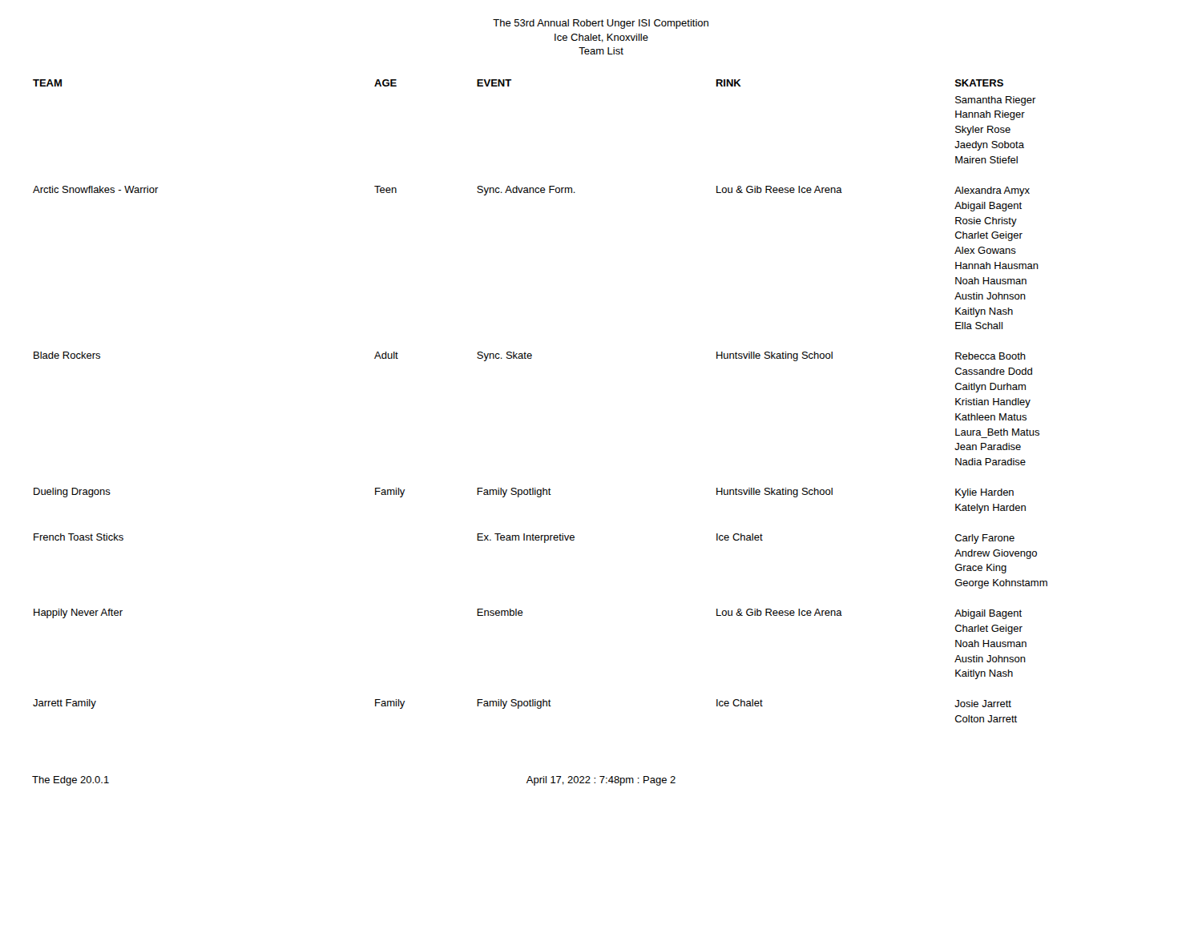The 53rd Annual Robert Unger ISI Competition
Ice Chalet, Knoxville
Team List
| TEAM | AGE | EVENT | RINK | SKATERS |
| --- | --- | --- | --- | --- |
| | | | | Samantha Rieger Hannah Rieger Skyler Rose Jaedyn Sobota Mairen Stiefel |
| Arctic Snowflakes - Warrior | Teen | Sync. Advance Form. | Lou & Gib Reese Ice Arena | Alexandra Amyx Abigail Bagent Rosie Christy Charlet Geiger Alex Gowans Hannah Hausman Noah Hausman Austin Johnson Kaitlyn Nash Ella Schall |
| Blade Rockers | Adult | Sync. Skate | Huntsville Skating School | Rebecca Booth Cassandre Dodd Caitlyn Durham Kristian Handley Kathleen Matus Laura_Beth Matus Jean Paradise Nadia Paradise |
| Dueling Dragons | Family | Family Spotlight | Huntsville Skating School | Kylie Harden Katelyn Harden |
| French Toast Sticks | | Ex. Team Interpretive | Ice Chalet | Carly Farone Andrew Giovengo Grace King George Kohnstamm |
| Happily Never After | | Ensemble | Lou & Gib Reese Ice Arena | Abigail Bagent Charlet Geiger Noah Hausman Austin Johnson Kaitlyn Nash |
| Jarrett Family | Family | Family Spotlight | Ice Chalet | Josie Jarrett Colton Jarrett |
The Edge 20.0.1
April 17, 2022 : 7:48pm : Page 2